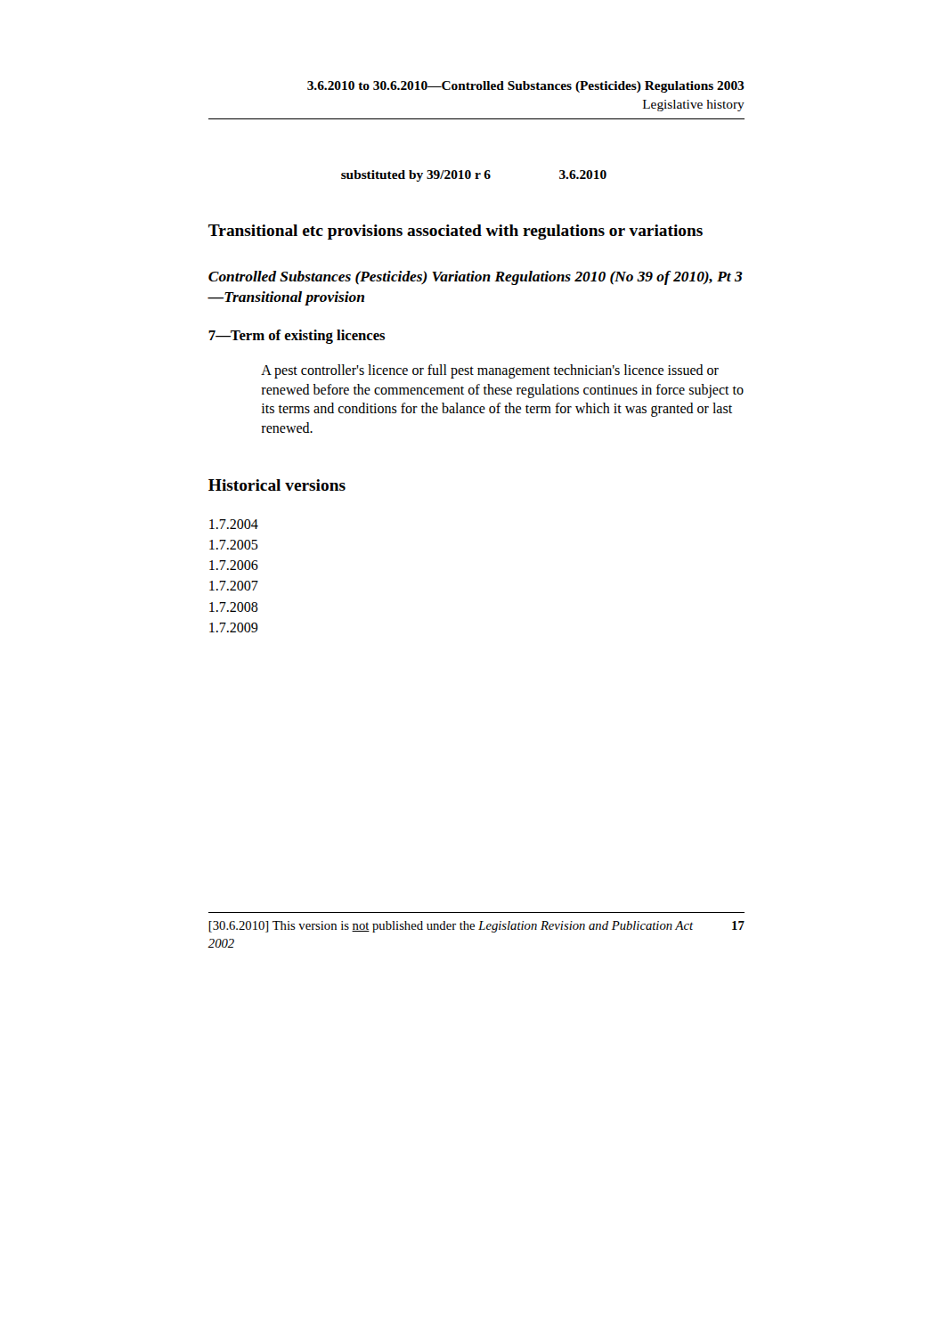3.6.2010 to 30.6.2010—Controlled Substances (Pesticides) Regulations 2003
Legislative history
substituted by 39/2010 r 6 3.6.2010
Transitional etc provisions associated with regulations or variations
Controlled Substances (Pesticides) Variation Regulations 2010 (No 39 of 2010), Pt 3—Transitional provision
7—Term of existing licences
A pest controller's licence or full pest management technician's licence issued or renewed before the commencement of these regulations continues in force subject to its terms and conditions for the balance of the term for which it was granted or last renewed.
Historical versions
1.7.2004
1.7.2005
1.7.2006
1.7.2007
1.7.2008
1.7.2009
[30.6.2010] This version is not published under the Legislation Revision and Publication Act 2002
17